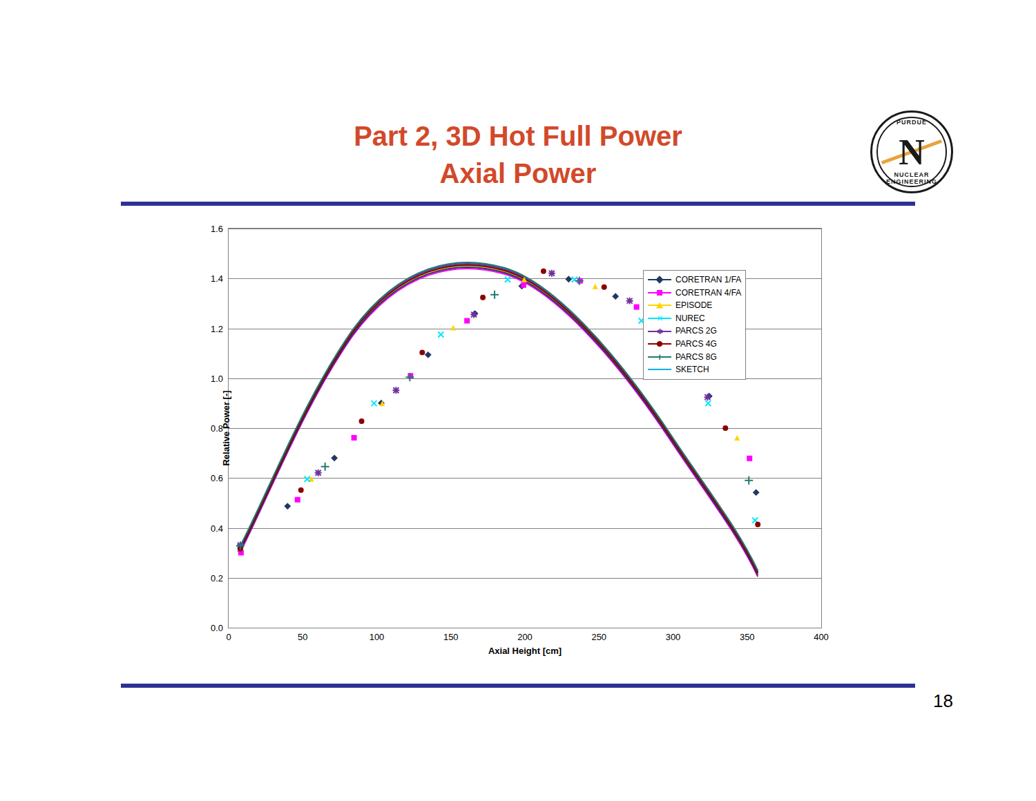Part 2, 3D Hot Full Power
Axial Power
PURDUE
NUCLEAR ENGINEERING
N
18
1.6
1.4
1.2
1.0
0.8
0.6
0.4
0.2
0.0
0
50
100
150
200
250
300
350
400
Axial Height [cm]
Relative Power [-]
CORETRAN 1/FA
CORETRAN 4/FA
EPISODE
✕ NUREC
✱ PARCS 2G
PARCS 4G
+ PARCS 8G
SKETCH